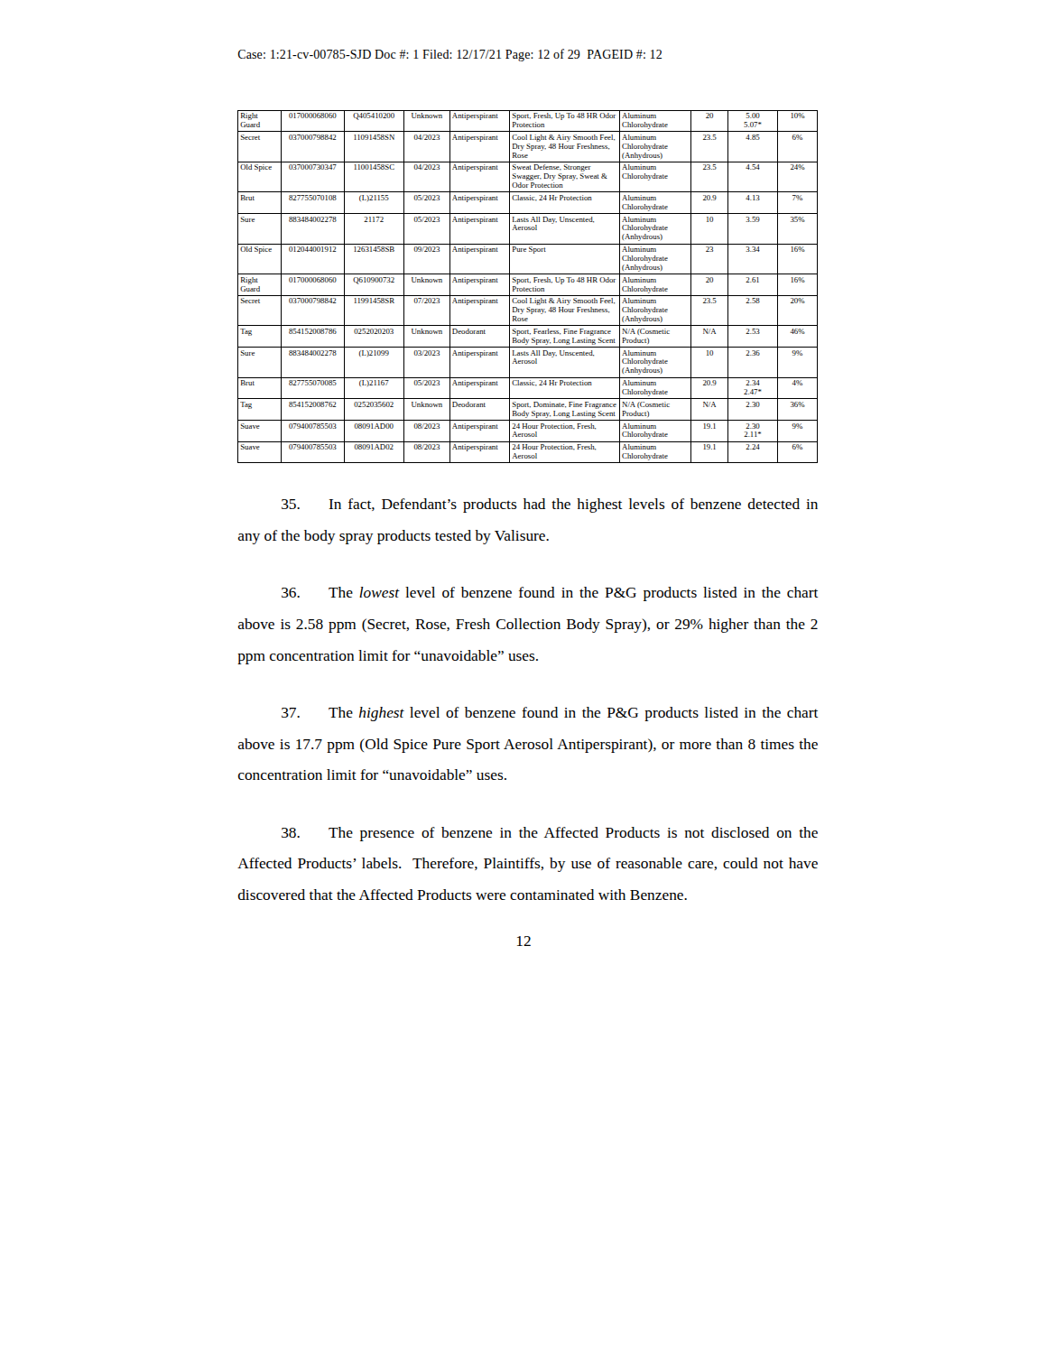Case: 1:21-cv-00785-SJD Doc #: 1 Filed: 12/17/21 Page: 12 of 29 PAGEID #: 12
| Right Guard | 017000068060 | Q405410200 | Unknown | Antiperspirant | Sport, Fresh, Up To 48 HR Odor Protection | Aluminum Chlorohydrate | 20 | 5.00 5.07* | 10% |
| Secret | 037000798842 | 11091458SN | 04/2023 | Antiperspirant | Cool Light & Airy Smooth Feel, Dry Spray, 48 Hour Freshness, Rose | Aluminum Chlorohydrate (Anhydrous) | 23.5 | 4.85 | 6% |
| Old Spice | 037000730347 | 11001458SC | 04/2023 | Antiperspirant | Sweat Defense, Stronger Swagger, Dry Spray, Sweat & Odor Protection | Aluminum Chlorohydrate | 23.5 | 4.54 | 24% |
| Brut | 827755070108 | (L)21155 | 05/2023 | Antiperspirant | Classic, 24 Hr Protection | Aluminum Chlorohydrate | 20.9 | 4.13 | 7% |
| Sure | 883484002278 | 21172 | 05/2023 | Antiperspirant | Lasts All Day, Unscented, Aerosol | Aluminum Chlorohydrate (Anhydrous) | 10 | 3.59 | 35% |
| Old Spice | 012044001912 | 12631458SB | 09/2023 | Antiperspirant | Pure Sport | Aluminum Chlorohydrate (Anhydrous) | 23 | 3.34 | 16% |
| Right Guard | 017000068060 | Q610900732 | Unknown | Antiperspirant | Sport, Fresh, Up To 48 HR Odor Protection | Aluminum Chlorohydrate | 20 | 2.61 | 16% |
| Secret | 037000798842 | 11991458SR | 07/2023 | Antiperspirant | Cool Light & Airy Smooth Feel, Dry Spray, 48 Hour Freshness, Rose | Aluminum Chlorohydrate (Anhydrous) | 23.5 | 2.58 | 20% |
| Tag | 854152008786 | 0252020203 | Unknown | Deodorant | Sport, Fearless, Fine Fragrance Body Spray, Long Lasting Scent | N/A (Cosmetic Product) | N/A | 2.53 | 46% |
| Sure | 883484002278 | (L)21099 | 03/2023 | Antiperspirant | Lasts All Day, Unscented, Aerosol | Aluminum Chlorohydrate (Anhydrous) | 10 | 2.36 | 9% |
| Brut | 827755070085 | (L)21167 | 05/2023 | Antiperspirant | Classic, 24 Hr Protection | Aluminum Chlorohydrate | 20.9 | 2.34 2.47* | 4% |
| Tag | 854152008762 | 0252035602 | Unknown | Deodorant | Sport, Dominate, Fine Fragrance Body Spray, Long Lasting Scent | N/A (Cosmetic Product) | N/A | 2.30 | 36% |
| Suave | 079400785503 | 08091AD00 | 08/2023 | Antiperspirant | 24 Hour Protection, Fresh, Aerosol | Aluminum Chlorohydrate | 19.1 | 2.30 2.11* | 9% |
| Suave | 079400785503 | 08091AD02 | 08/2023 | Antiperspirant | 24 Hour Protection, Fresh, Aerosol | Aluminum Chlorohydrate | 19.1 | 2.24 | 6% |
35. In fact, Defendant’s products had the highest levels of benzene detected in any of the body spray products tested by Valisure.
36. The lowest level of benzene found in the P&G products listed in the chart above is 2.58 ppm (Secret, Rose, Fresh Collection Body Spray), or 29% higher than the 2 ppm concentration limit for “unavoidable” uses.
37. The highest level of benzene found in the P&G products listed in the chart above is 17.7 ppm (Old Spice Pure Sport Aerosol Antiperspirant), or more than 8 times the concentration limit for “unavoidable” uses.
38. The presence of benzene in the Affected Products is not disclosed on the Affected Products’ labels. Therefore, Plaintiffs, by use of reasonable care, could not have discovered that the Affected Products were contaminated with Benzene.
12